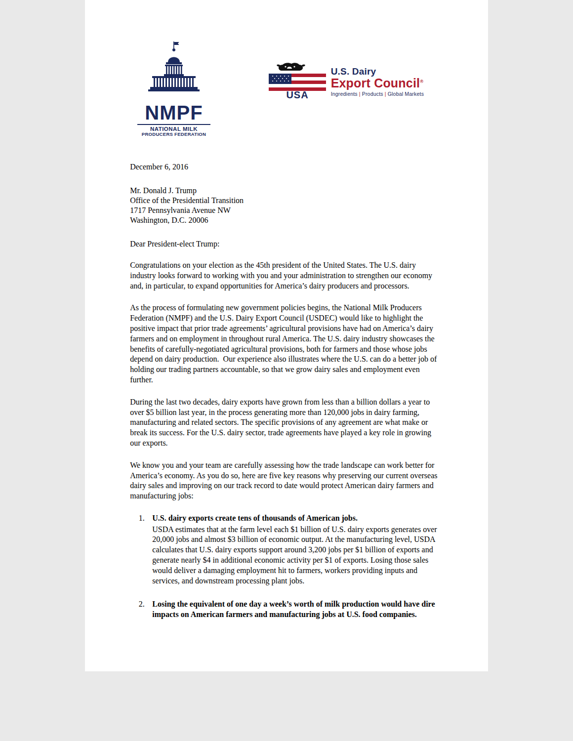NMPF
NATIONAL MILK PRODUCERS FEDERATION
USA
U.S. Dairy Export Council® Ingredients|Products|Global Markets
December 6, 2016
Mr. Donald J. Trump
Office of the Presidential Transition
1717 Pennsylvania Avenue NW
Washington, D.C. 20006
Dear President-elect Trump:
Congratulations on your election as the 45th president of the United States. The U.S. dairy industry looks forward to working with you and your administration to strengthen our economy and, in particular, to expand opportunities for America’s dairy producers and processors.
As the process of formulating new government policies begins, the National Milk Producers Federation (NMPF) and the U.S. Dairy Export Council (USDEC) would like to highlight the positive impact that prior trade agreements’ agricultural provisions have had on America’s dairy farmers and on employment in throughout rural America. The U.S. dairy industry showcases the benefits of carefully-negotiated agricultural provisions, both for farmers and those whose jobs depend on dairy production. Our experience also illustrates where the U.S. can do a better job of holding our trading partners accountable, so that we grow dairy sales and employment even further.
During the last two decades, dairy exports have grown from less than a billion dollars a year to over $5 billion last year, in the process generating more than 120,000 jobs in dairy farming, manufacturing and related sectors. The specific provisions of any agreement are what make or break its success. For the U.S. dairy sector, trade agreements have played a key role in growing our exports.
We know you and your team are carefully assessing how the trade landscape can work better for America’s economy. As you do so, here are five key reasons why preserving our current overseas dairy sales and improving on our track record to date would protect American dairy farmers and manufacturing jobs:
U.S. dairy exports create tens of thousands of American jobs. USDA estimates that at the farm level each $1 billion of U.S. dairy exports generates over 20,000 jobs and almost $3 billion of economic output. At the manufacturing level, USDA calculates that U.S. dairy exports support around 3,200 jobs per $1 billion of exports and generate nearly $4 in additional economic activity per $1 of exports. Losing those sales would deliver a damaging employment hit to farmers, workers providing inputs and services, and downstream processing plant jobs.
Losing the equivalent of one day a week’s worth of milk production would have dire impacts on American farmers and manufacturing jobs at U.S. food companies.